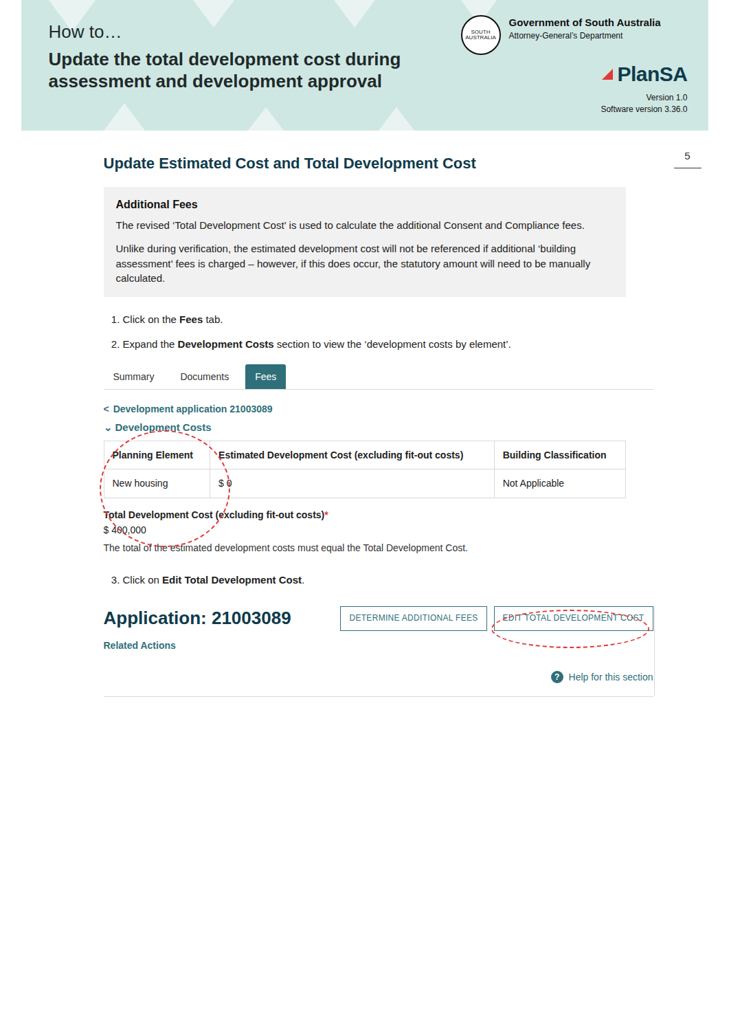How to…
Update the total development cost during
assessment and development approval
SOUTH
AUSTRALIA
Government of South Australia
Attorney-General’s Department
PlanSA
Version 1.0
Software version 3.36.0
5
Update Estimated Cost and Total Development Cost
Additional Fees
The revised ‘Total Development Cost’ is used to calculate the additional Consent and Compliance fees.
Unlike during verification, the estimated development cost will not be referenced if additional ‘building assessment’ fees is charged – however, if this does occur, the statutory amount will need to be manually calculated.
Click on the Fees tab.
Expand the Development Costs section to view the ‘development costs by element’.
Summary
Documents
Fees
<Development application 21003089
⌄Development Costs
| Planning Element | Estimated Development Cost (excluding fit-out costs) | Building Classification |
| --- | --- | --- |
| New housing | $ 0 | Not Applicable |
Total Development Cost (excluding fit-out costs)*
$ 400,000
The total of the estimated development costs must equal the Total Development Cost.
Click on Edit Total Development Cost.
Application: 21003089
Determine Additional Fees
Edit Total Development Cost
Related Actions
? Help for this section